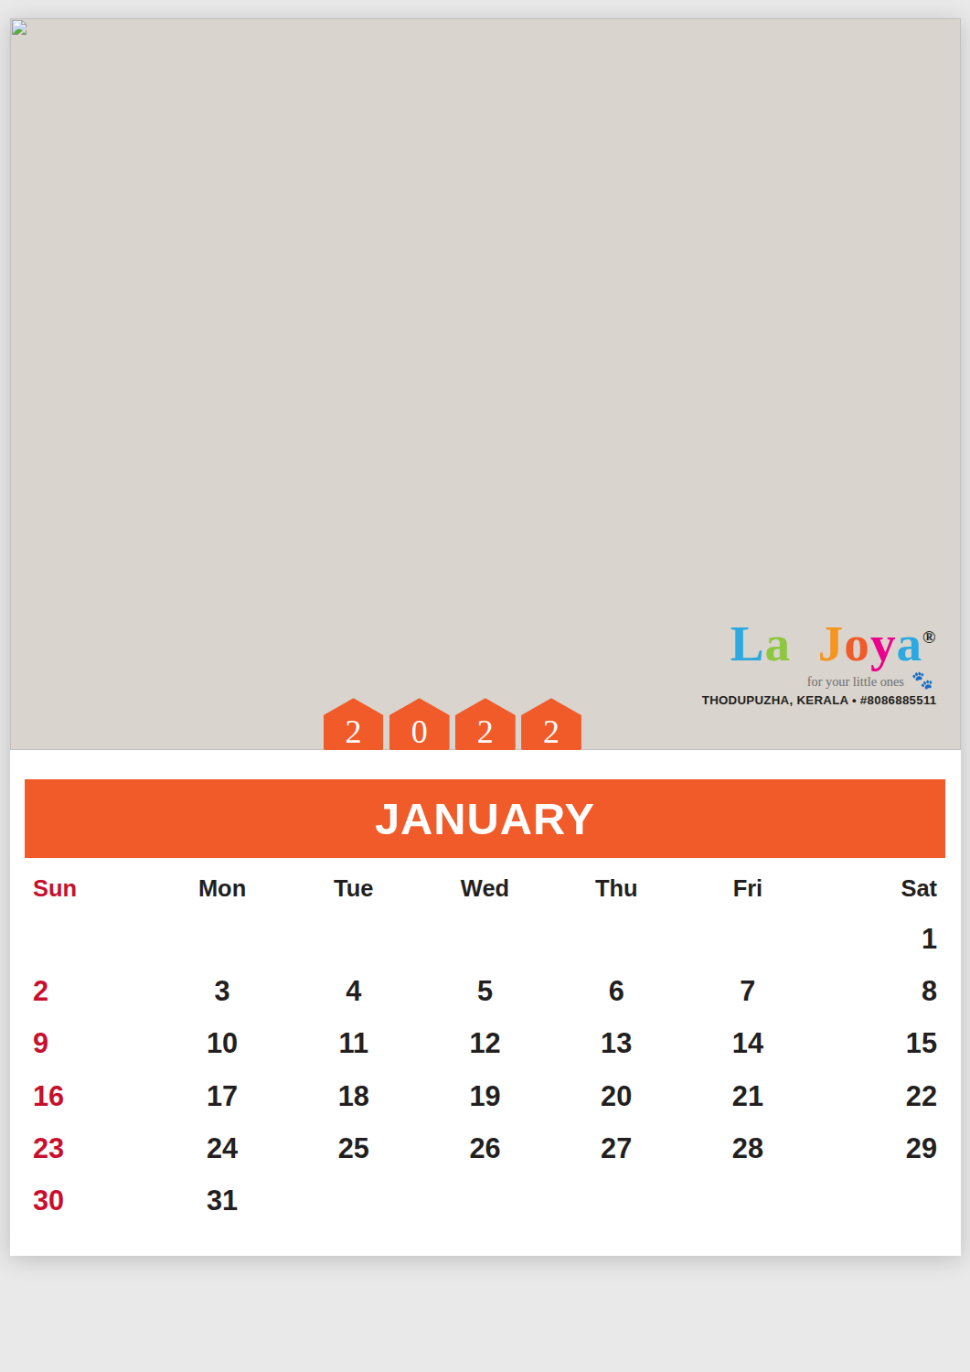2 0 2 2
La Joya®
for your little ones 🐾
THODUPUZHA, KERALA • #8086885511
JANUARY
| Sun | Mon | Tue | Wed | Thu | Fri | Sat |
| --- | --- | --- | --- | --- | --- | --- |
| | | | | | | 1 |
| 2 | 3 | 4 | 5 | 6 | 7 | 8 |
| 9 | 10 | 11 | 12 | 13 | 14 | 15 |
| 16 | 17 | 18 | 19 | 20 | 21 | 22 |
| 23 | 24 | 25 | 26 | 27 | 28 | 29 |
| 30 | 31 | | | | | |